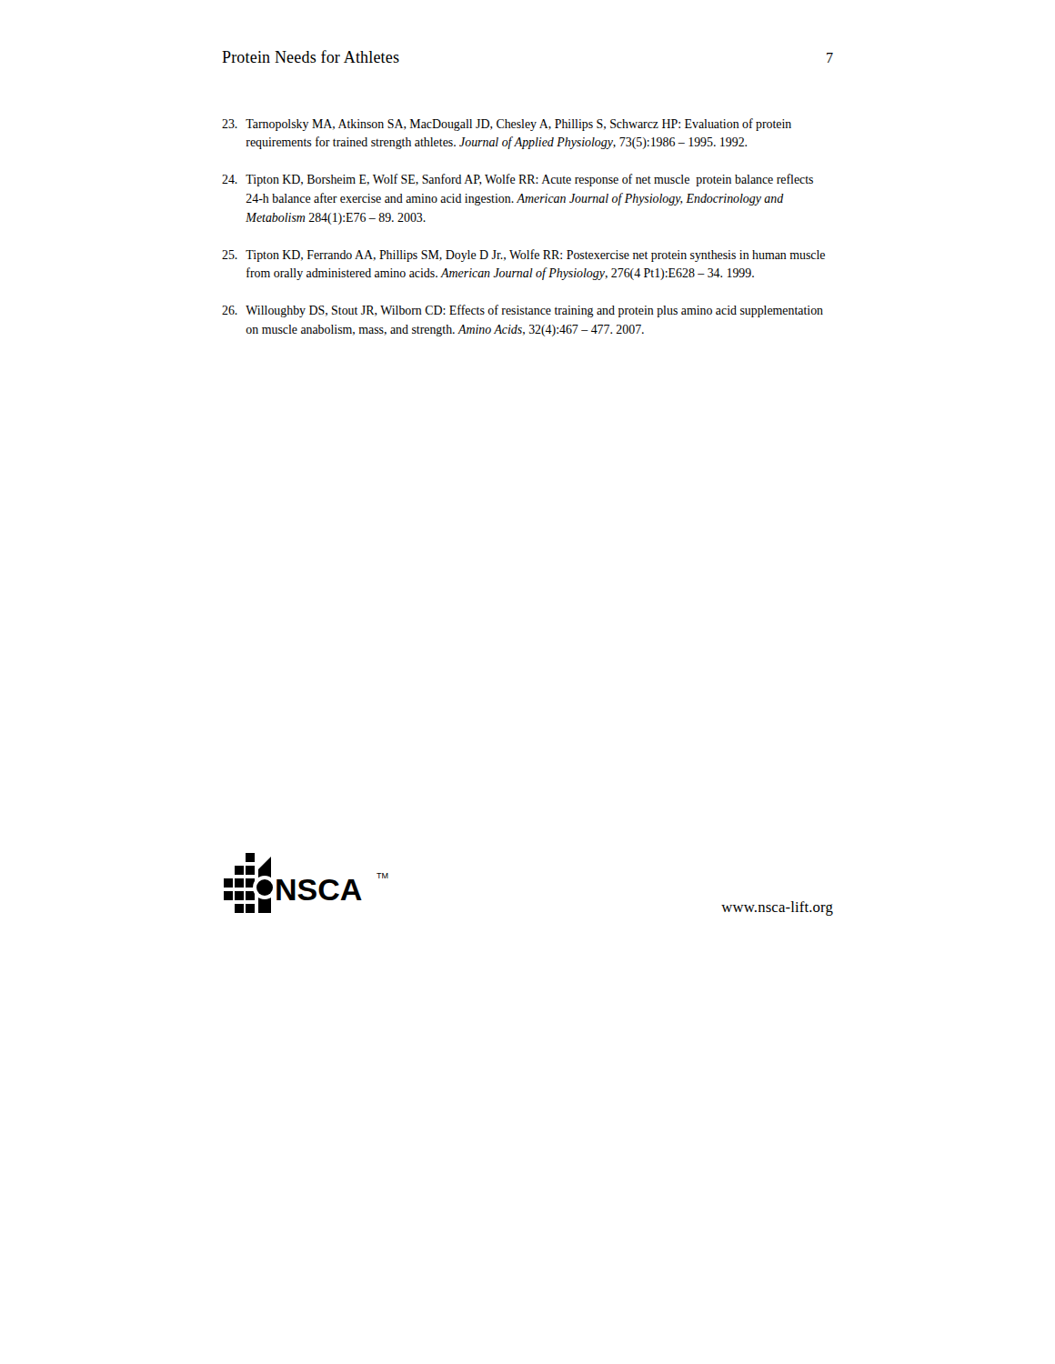Protein Needs for Athletes
7
23. Tarnopolsky MA, Atkinson SA, MacDougall JD, Chesley A, Phillips S, Schwarcz HP: Evaluation of protein requirements for trained strength athletes. Journal of Applied Physiology, 73(5):1986 – 1995. 1992.
24. Tipton KD, Borsheim E, Wolf SE, Sanford AP, Wolfe RR: Acute response of net muscle protein balance reflects 24-h balance after exercise and amino acid ingestion. American Journal of Physiology, Endocrinology and Metabolism 284(1):E76 – 89. 2003.
25. Tipton KD, Ferrando AA, Phillips SM, Doyle D Jr., Wolfe RR: Postexercise net protein synthesis in human muscle from orally administered amino acids. American Journal of Physiology, 276(4 Pt1):E628 – 34. 1999.
26. Willoughby DS, Stout JR, Wilborn CD: Effects of resistance training and protein plus amino acid supplementation on muscle anabolism, mass, and strength. Amino Acids, 32(4):467 – 477. 2007.
NSCA TM
www.nsca-lift.org